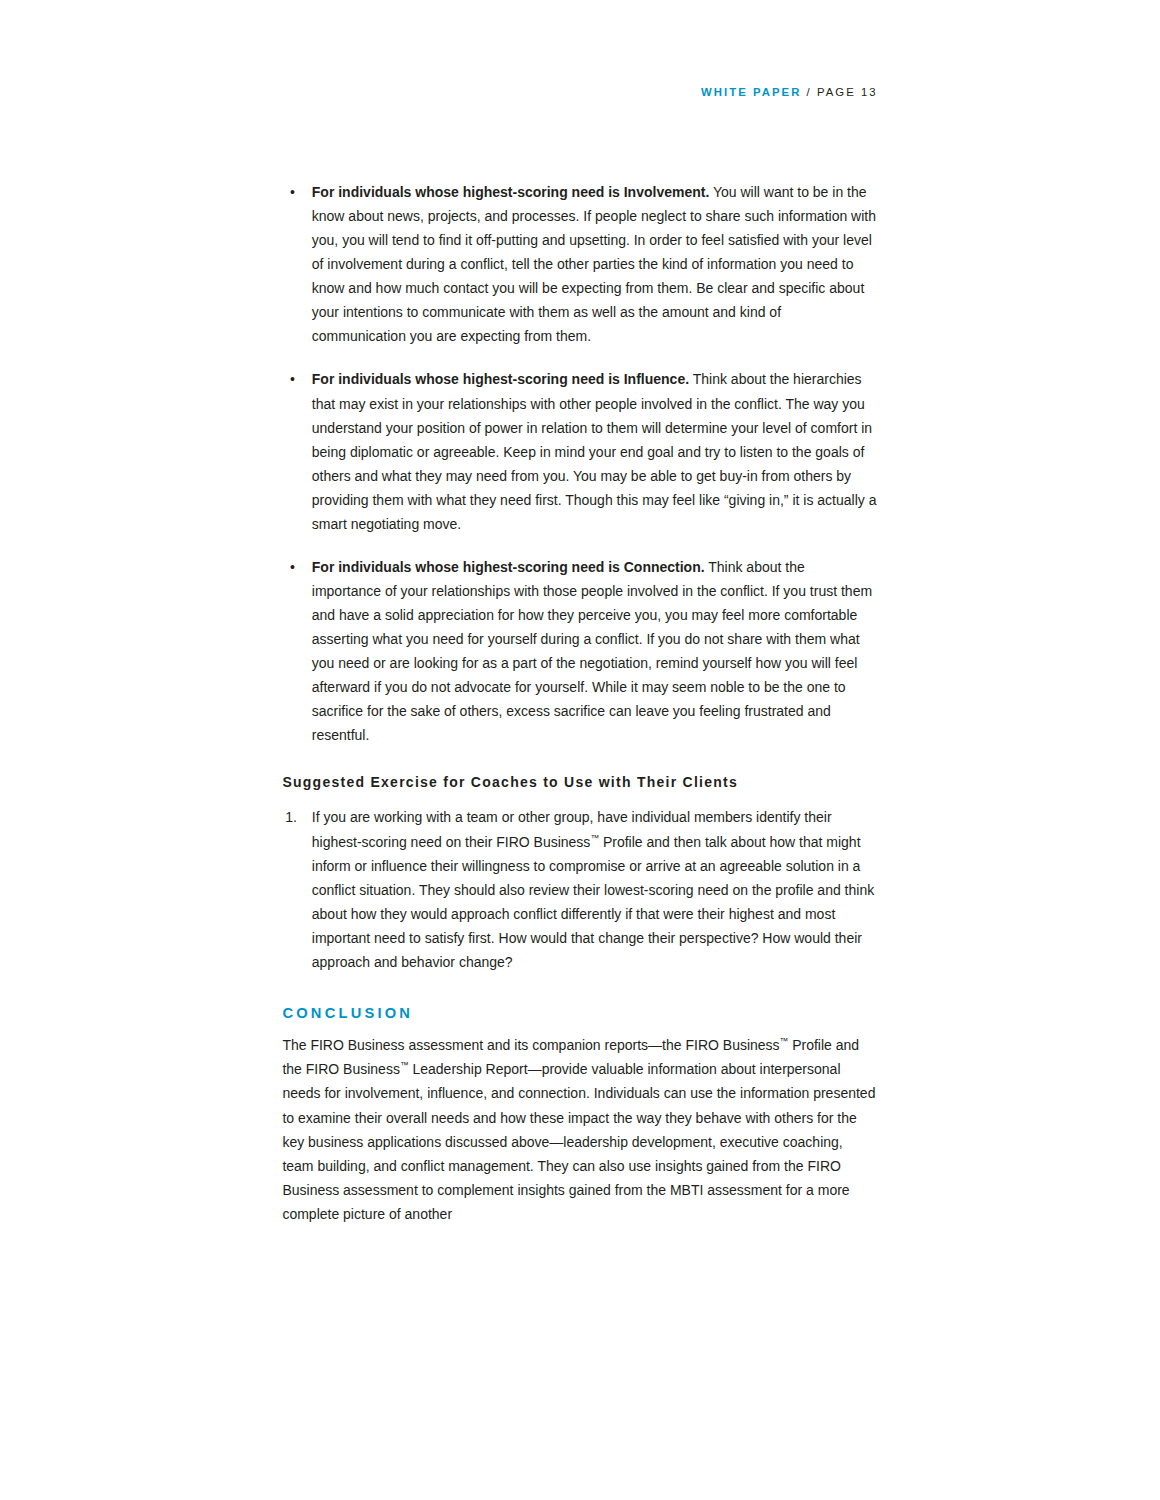WHITE PAPER / PAGE 13
For individuals whose highest-scoring need is Involvement. You will want to be in the know about news, projects, and processes. If people neglect to share such information with you, you will tend to find it off-putting and upsetting. In order to feel satisfied with your level of involvement during a conflict, tell the other parties the kind of information you need to know and how much contact you will be expecting from them. Be clear and specific about your intentions to communicate with them as well as the amount and kind of communication you are expecting from them.
For individuals whose highest-scoring need is Influence. Think about the hierarchies that may exist in your relationships with other people involved in the conflict. The way you understand your position of power in relation to them will determine your level of comfort in being diplomatic or agreeable. Keep in mind your end goal and try to listen to the goals of others and what they may need from you. You may be able to get buy-in from others by providing them with what they need first. Though this may feel like “giving in,” it is actually a smart negotiating move.
For individuals whose highest-scoring need is Connection. Think about the importance of your relationships with those people involved in the conflict. If you trust them and have a solid appreciation for how they perceive you, you may feel more comfortable asserting what you need for yourself during a conflict. If you do not share with them what you need or are looking for as a part of the negotiation, remind yourself how you will feel afterward if you do not advocate for yourself. While it may seem noble to be the one to sacrifice for the sake of others, excess sacrifice can leave you feeling frustrated and resentful.
Suggested Exercise for Coaches to Use with Their Clients
If you are working with a team or other group, have individual members identify their highest-scoring need on their FIRO Business™ Profile and then talk about how that might inform or influence their willingness to compromise or arrive at an agreeable solution in a conflict situation. They should also review their lowest-scoring need on the profile and think about how they would approach conflict differently if that were their highest and most important need to satisfy first. How would that change their perspective? How would their approach and behavior change?
CONCLUSION
The FIRO Business assessment and its companion reports—the FIRO Business™ Profile and the FIRO Business™ Leadership Report—provide valuable information about interpersonal needs for involvement, influence, and connection. Individuals can use the information presented to examine their overall needs and how these impact the way they behave with others for the key business applications discussed above—leadership development, executive coaching, team building, and conflict management. They can also use insights gained from the FIRO Business assessment to complement insights gained from the MBTI assessment for a more complete picture of another